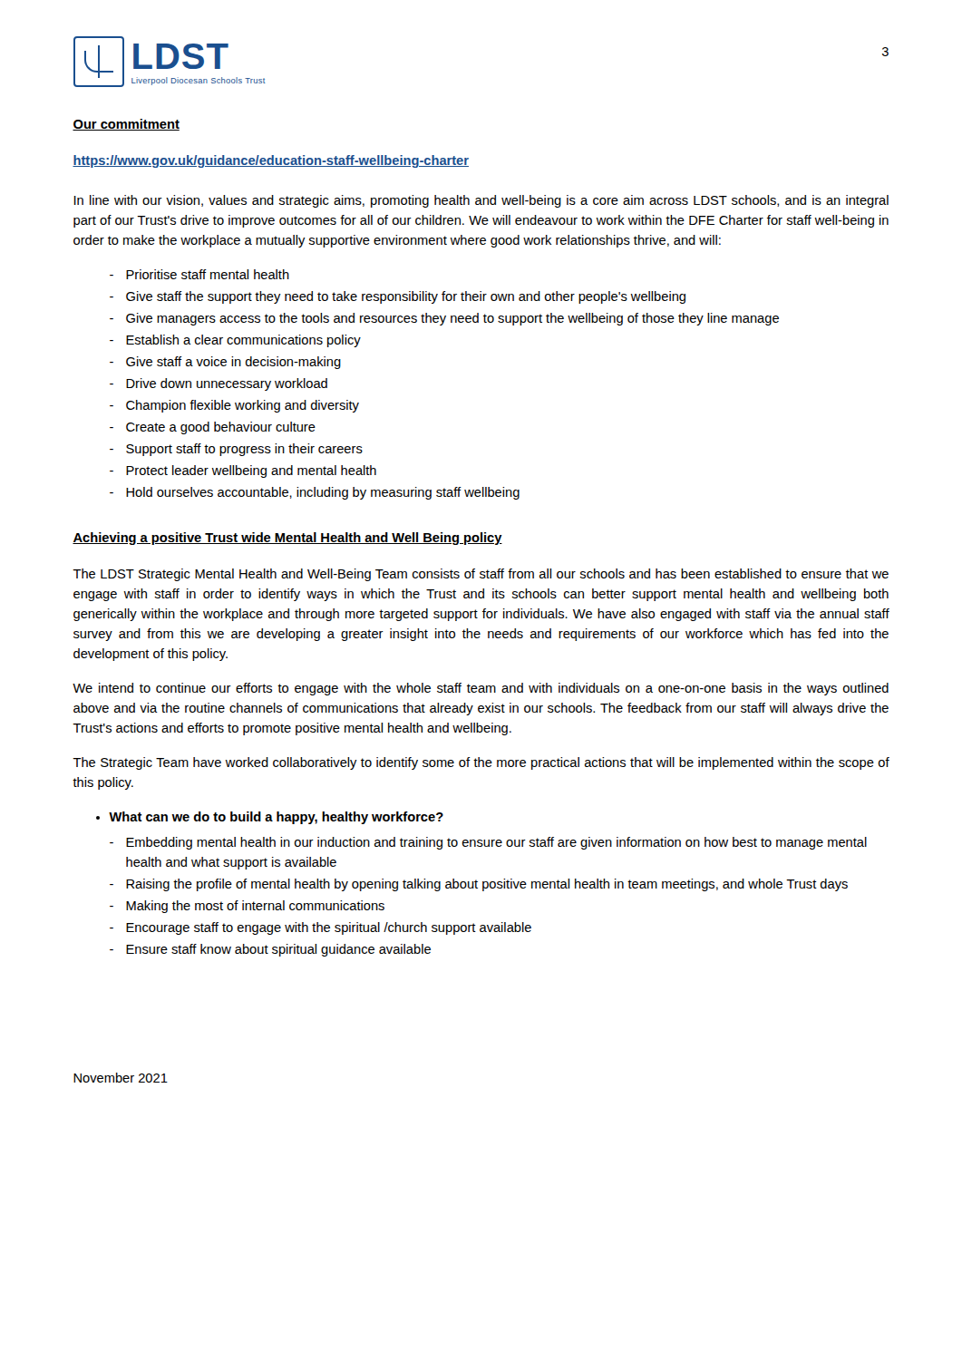LDST
Liverpool Diocesan Schools Trust
3
Our commitment
https://www.gov.uk/guidance/education-staff-wellbeing-charter
In line with our vision, values and strategic aims, promoting health and well-being is a core aim across LDST schools, and is an integral part of our Trust's drive to improve outcomes for all of our children. We will endeavour to work within the DFE Charter for staff well-being in order to make the workplace a mutually supportive environment where good work relationships thrive, and will:
Prioritise staff mental health
Give staff the support they need to take responsibility for their own and other people's wellbeing
Give managers access to the tools and resources they need to support the wellbeing of those they line manage
Establish a clear communications policy
Give staff a voice in decision-making
Drive down unnecessary workload
Champion flexible working and diversity
Create a good behaviour culture
Support staff to progress in their careers
Protect leader wellbeing and mental health
Hold ourselves accountable, including by measuring staff wellbeing
Achieving a positive Trust wide Mental Health and Well Being policy
The LDST Strategic Mental Health and Well-Being Team consists of staff from all our schools and has been established to ensure that we engage with staff in order to identify ways in which the Trust and its schools can better support mental health and wellbeing both generically within the workplace and through more targeted support for individuals. We have also engaged with staff via the annual staff survey and from this we are developing a greater insight into the needs and requirements of our workforce which has fed into the development of this policy.
We intend to continue our efforts to engage with the whole staff team and with individuals on a one-on-one basis in the ways outlined above and via the routine channels of communications that already exist in our schools. The feedback from our staff will always drive the Trust's actions and efforts to promote positive mental health and wellbeing.
The Strategic Team have worked collaboratively to identify some of the more practical actions that will be implemented within the scope of this policy.
What can we do to build a happy, healthy workforce?
Embedding mental health in our induction and training to ensure our staff are given information on how best to manage mental health and what support is available
Raising the profile of mental health by opening talking about positive mental health in team meetings, and whole Trust days
Making the most of internal communications
Encourage staff to engage with the spiritual /church support available
Ensure staff know about spiritual guidance available
November 2021